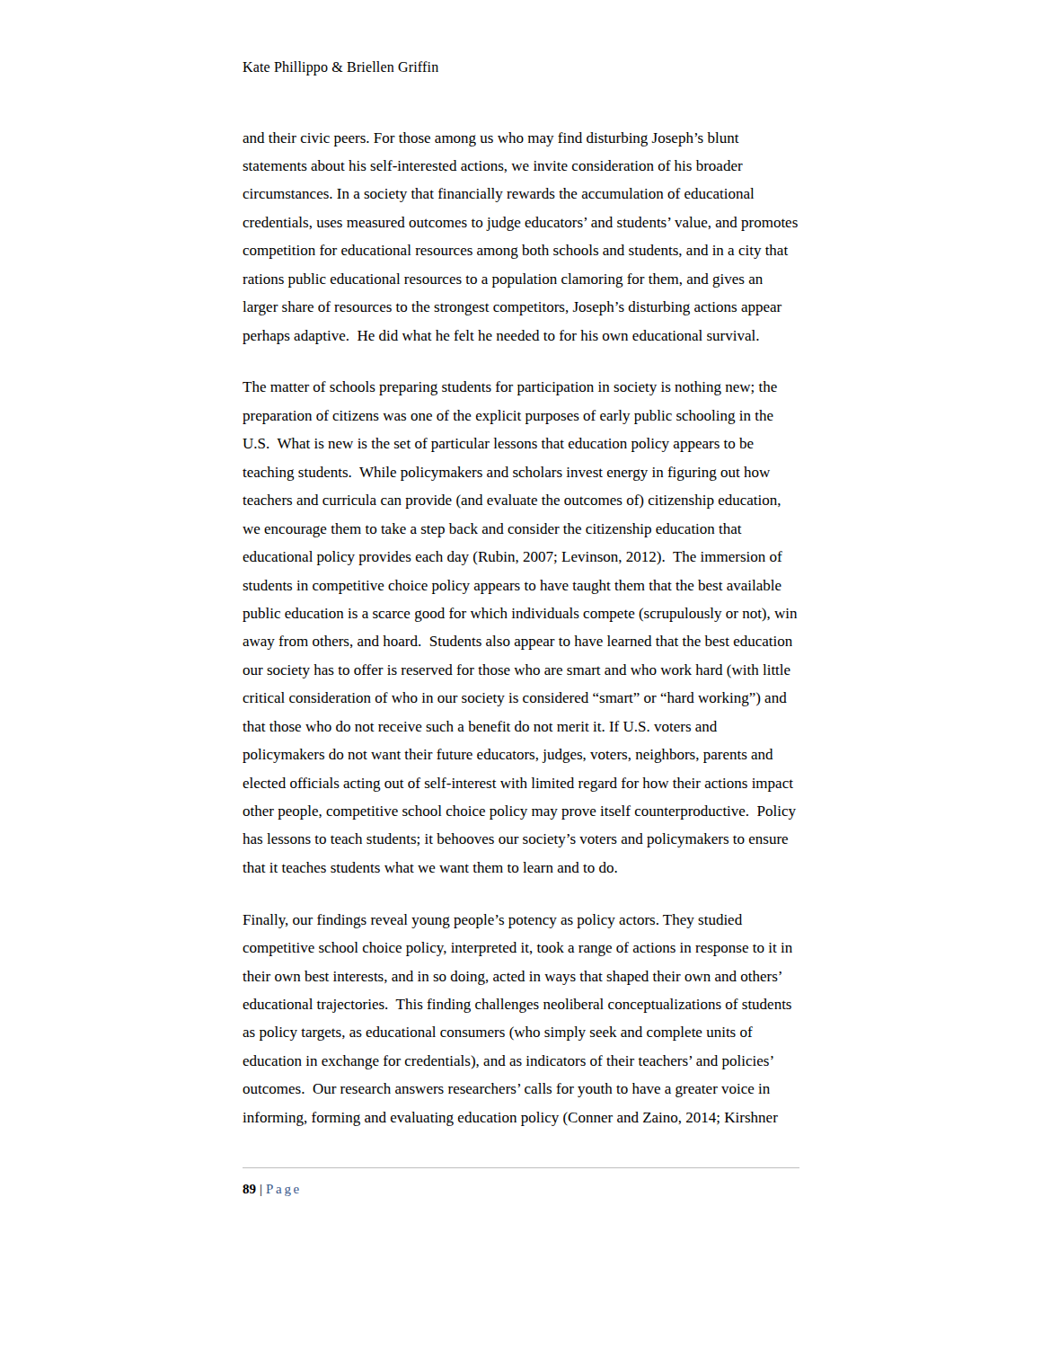Kate Phillippo & Briellen Griffin
and their civic peers. For those among us who may find disturbing Joseph’s blunt statements about his self-interested actions, we invite consideration of his broader circumstances. In a society that financially rewards the accumulation of educational credentials, uses measured outcomes to judge educators’ and students’ value, and promotes competition for educational resources among both schools and students, and in a city that rations public educational resources to a population clamoring for them, and gives an larger share of resources to the strongest competitors, Joseph’s disturbing actions appear perhaps adaptive. He did what he felt he needed to for his own educational survival.
The matter of schools preparing students for participation in society is nothing new; the preparation of citizens was one of the explicit purposes of early public schooling in the U.S. What is new is the set of particular lessons that education policy appears to be teaching students. While policymakers and scholars invest energy in figuring out how teachers and curricula can provide (and evaluate the outcomes of) citizenship education, we encourage them to take a step back and consider the citizenship education that educational policy provides each day (Rubin, 2007; Levinson, 2012). The immersion of students in competitive choice policy appears to have taught them that the best available public education is a scarce good for which individuals compete (scrupulously or not), win away from others, and hoard. Students also appear to have learned that the best education our society has to offer is reserved for those who are smart and who work hard (with little critical consideration of who in our society is considered “smart” or “hard working”) and that those who do not receive such a benefit do not merit it. If U.S. voters and policymakers do not want their future educators, judges, voters, neighbors, parents and elected officials acting out of self-interest with limited regard for how their actions impact other people, competitive school choice policy may prove itself counterproductive. Policy has lessons to teach students; it behooves our society’s voters and policymakers to ensure that it teaches students what we want them to learn and to do.
Finally, our findings reveal young people’s potency as policy actors. They studied competitive school choice policy, interpreted it, took a range of actions in response to it in their own best interests, and in so doing, acted in ways that shaped their own and others’ educational trajectories. This finding challenges neoliberal conceptualizations of students as policy targets, as educational consumers (who simply seek and complete units of education in exchange for credentials), and as indicators of their teachers’ and policies’ outcomes. Our research answers researchers’ calls for youth to have a greater voice in informing, forming and evaluating education policy (Conner and Zaino, 2014; Kirshner
89|Page